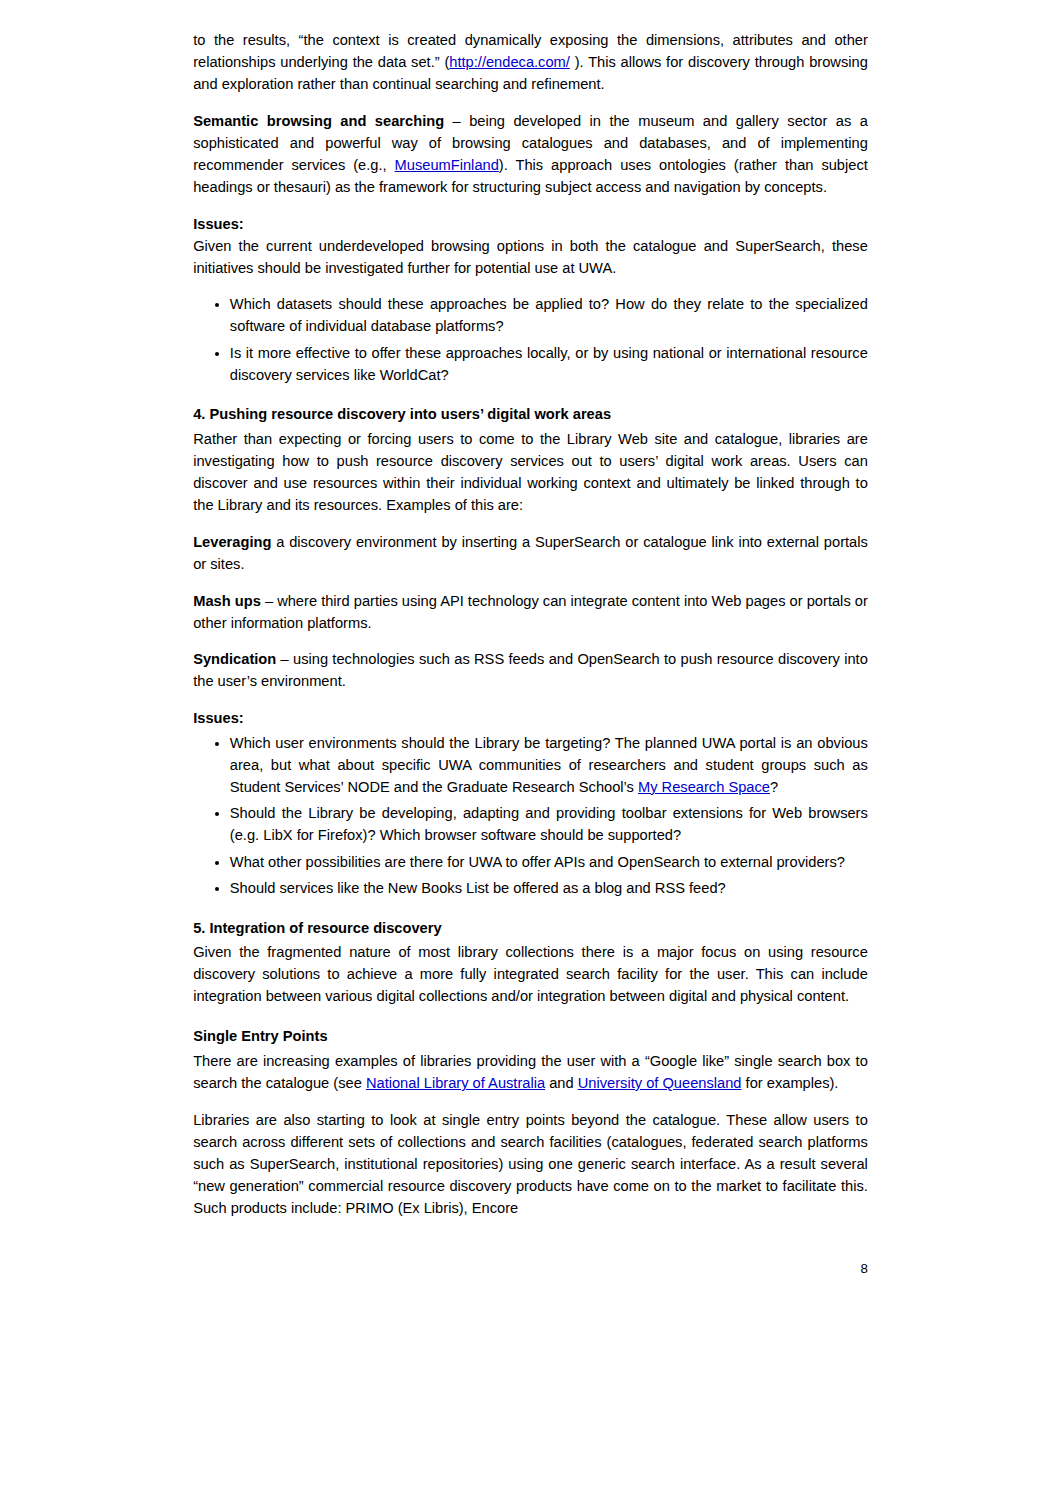to the results, “the context is created dynamically exposing the dimensions, attributes and other relationships underlying the data set.” (http://endeca.com/ ). This allows for discovery through browsing and exploration rather than continual searching and refinement.
Semantic browsing and searching – being developed in the museum and gallery sector as a sophisticated and powerful way of browsing catalogues and databases, and of implementing recommender services (e.g., MuseumFinland). This approach uses ontologies (rather than subject headings or thesauri) as the framework for structuring subject access and navigation by concepts.
Issues:
Given the current underdeveloped browsing options in both the catalogue and SuperSearch, these initiatives should be investigated further for potential use at UWA.
Which datasets should these approaches be applied to? How do they relate to the specialized software of individual database platforms?
Is it more effective to offer these approaches locally, or by using national or international resource discovery services like WorldCat?
4. Pushing resource discovery into users’ digital work areas
Rather than expecting or forcing users to come to the Library Web site and catalogue, libraries are investigating how to push resource discovery services out to users’ digital work areas. Users can discover and use resources within their individual working context and ultimately be linked through to the Library and its resources. Examples of this are:
Leveraging a discovery environment by inserting a SuperSearch or catalogue link into external portals or sites.
Mash ups – where third parties using API technology can integrate content into Web pages or portals or other information platforms.
Syndication – using technologies such as RSS feeds and OpenSearch to push resource discovery into the user’s environment.
Issues:
Which user environments should the Library be targeting? The planned UWA portal is an obvious area, but what about specific UWA communities of researchers and student groups such as Student Services’ NODE and the Graduate Research School’s My Research Space?
Should the Library be developing, adapting and providing toolbar extensions for Web browsers (e.g. LibX for Firefox)? Which browser software should be supported?
What other possibilities are there for UWA to offer APIs and OpenSearch to external providers?
Should services like the New Books List be offered as a blog and RSS feed?
5. Integration of resource discovery
Given the fragmented nature of most library collections there is a major focus on using resource discovery solutions to achieve a more fully integrated search facility for the user. This can include integration between various digital collections and/or integration between digital and physical content.
Single Entry Points
There are increasing examples of libraries providing the user with a “Google like” single search box to search the catalogue (see National Library of Australia and University of Queensland for examples).
Libraries are also starting to look at single entry points beyond the catalogue. These allow users to search across different sets of collections and search facilities (catalogues, federated search platforms such as SuperSearch, institutional repositories) using one generic search interface. As a result several “new generation” commercial resource discovery products have come on to the market to facilitate this. Such products include: PRIMO (Ex Libris), Encore
8